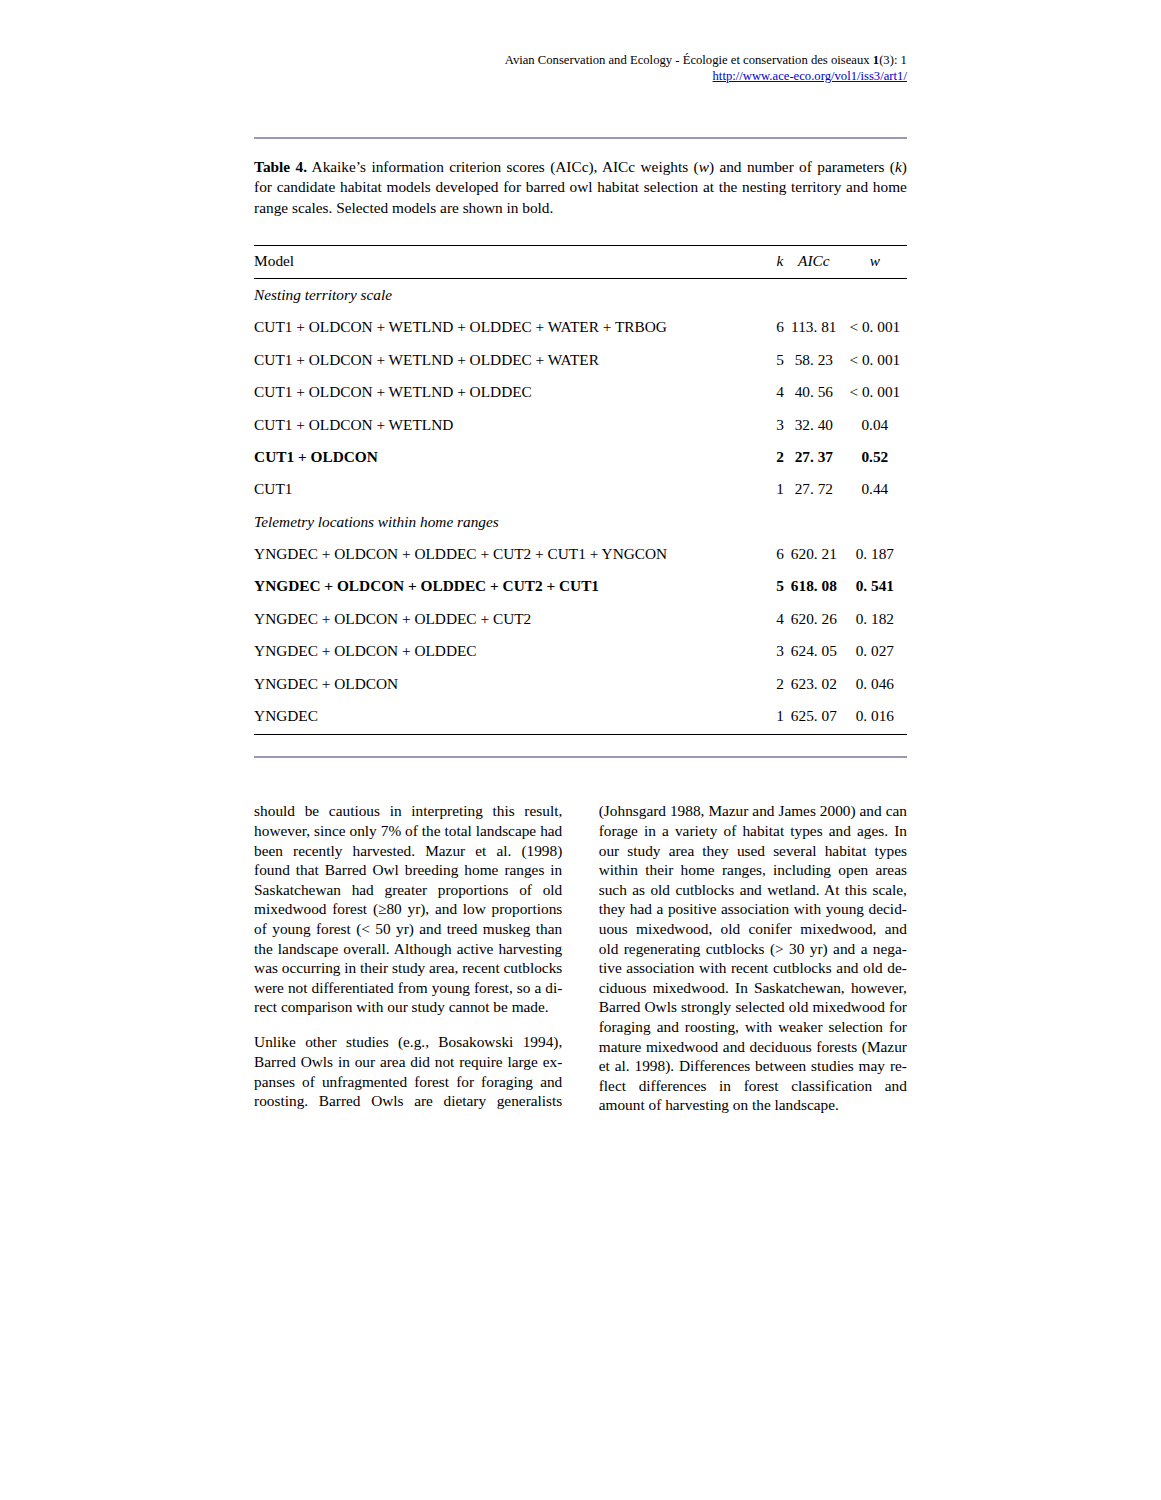Avian Conservation and Ecology - Écologie et conservation des oiseaux 1(3): 1
http://www.ace-eco.org/vol1/iss3/art1/
Table 4. Akaike’s information criterion scores (AICc), AICc weights (w) and number of parameters (k) for candidate habitat models developed for barred owl habitat selection at the nesting territory and home range scales. Selected models are shown in bold.
| Model | k | AICc | w |
| --- | --- | --- | --- |
| Nesting territory scale |
| CUT1 + OLDCON + WETLND + OLDDEC + WATER + TRBOG | 6 | 113. 81 | < 0. 001 |
| CUT1 + OLDCON + WETLND + OLDDEC + WATER | 5 | 58. 23 | < 0. 001 |
| CUT1 + OLDCON + WETLND + OLDDEC | 4 | 40. 56 | < 0. 001 |
| CUT1 + OLDCON + WETLND | 3 | 32. 40 | 0.04 |
| CUT1 + OLDCON | 2 | 27. 37 | 0.52 |
| CUT1 | 1 | 27. 72 | 0.44 |
| Telemetry locations within home ranges |
| YNGDEC + OLDCON + OLDDEC + CUT2 + CUT1 + YNGCON | 6 | 620. 21 | 0. 187 |
| YNGDEC + OLDCON + OLDDEC + CUT2 + CUT1 | 5 | 618. 08 | 0. 541 |
| YNGDEC + OLDCON + OLDDEC + CUT2 | 4 | 620. 26 | 0. 182 |
| YNGDEC + OLDCON + OLDDEC | 3 | 624. 05 | 0. 027 |
| YNGDEC + OLDCON | 2 | 623. 02 | 0. 046 |
| YNGDEC | 1 | 625. 07 | 0. 016 |
should be cautious in interpreting this result, however, since only 7% of the total landscape had been recently harvested. Mazur et al. (1998) found that Barred Owl breeding home ranges in Saskatchewan had greater proportions of old mixedwood forest (≥80 yr), and low proportions of young forest (< 50 yr) and treed muskeg than the landscape overall. Although active harvesting was occurring in their study area, recent cutblocks were not differentiated from young forest, so a direct comparison with our study cannot be made.
Unlike other studies (e.g., Bosakowski 1994), Barred Owls in our area did not require large expanses of unfragmented forest for foraging and roosting. Barred Owls are dietary generalists (Johnsgard 1988, Mazur and James 2000) and can forage in a variety of habitat types and ages. In our study area they used several habitat types within their home ranges, including open areas such as old cutblocks and wetland. At this scale, they had a positive association with young deciduous mixedwood, old conifer mixedwood, and old regenerating cutblocks (> 30 yr) and a negative association with recent cutblocks and old deciduous mixedwood. In Saskatchewan, however, Barred Owls strongly selected old mixedwood for foraging and roosting, with weaker selection for mature mixedwood and deciduous forests (Mazur et al. 1998). Differences between studies may reflect differences in forest classification and amount of harvesting on the landscape.